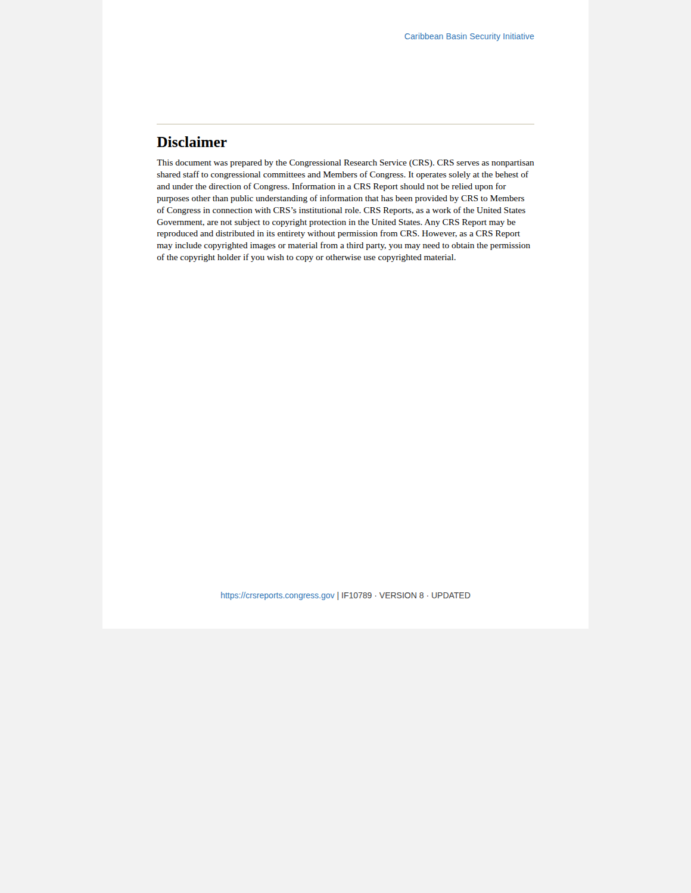Caribbean Basin Security Initiative
Disclaimer
This document was prepared by the Congressional Research Service (CRS). CRS serves as nonpartisan shared staff to congressional committees and Members of Congress. It operates solely at the behest of and under the direction of Congress. Information in a CRS Report should not be relied upon for purposes other than public understanding of information that has been provided by CRS to Members of Congress in connection with CRS’s institutional role. CRS Reports, as a work of the United States Government, are not subject to copyright protection in the United States. Any CRS Report may be reproduced and distributed in its entirety without permission from CRS. However, as a CRS Report may include copyrighted images or material from a third party, you may need to obtain the permission of the copyright holder if you wish to copy or otherwise use copyrighted material.
https://crsreports.congress.gov | IF10789 · VERSION 8 · UPDATED